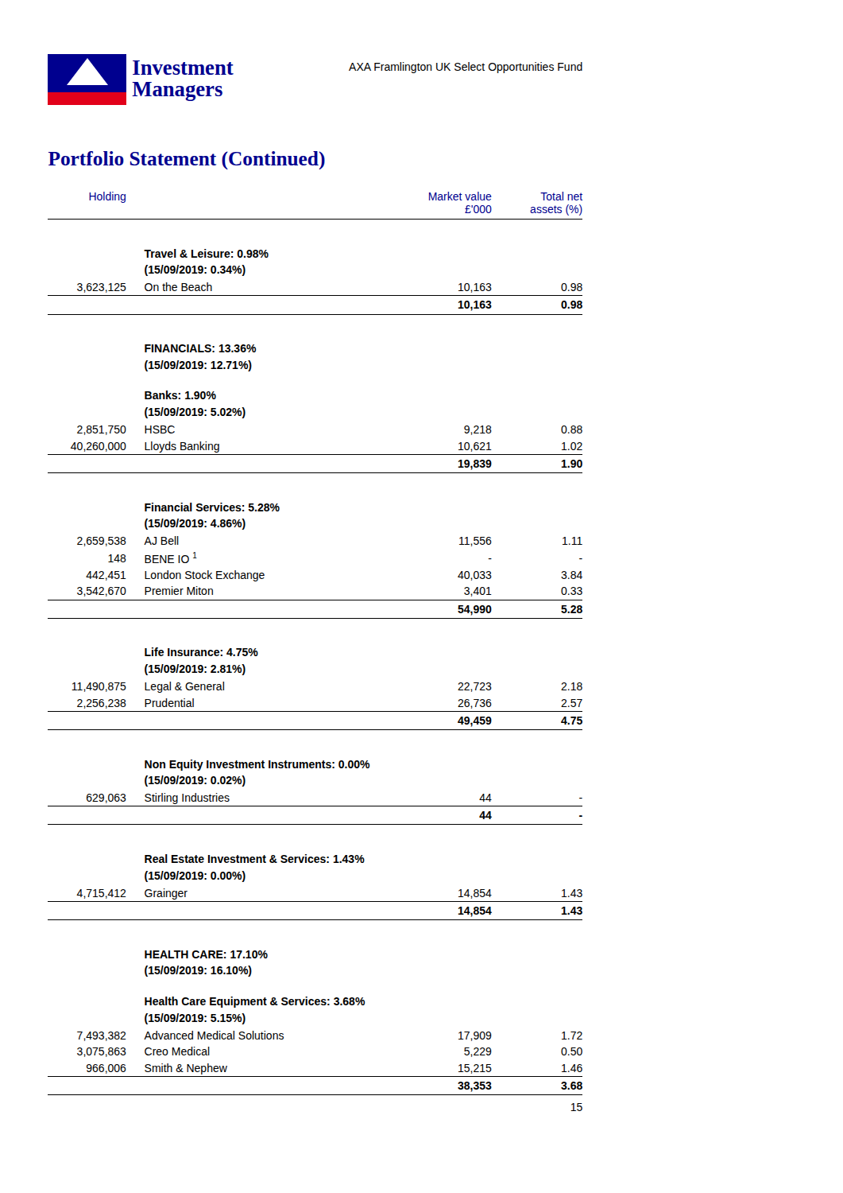Investment Managers
AXA Framlington UK Select Opportunities Fund
Portfolio Statement (Continued)
| Holding | | Market value | Total net |
| --- | --- | --- | --- |
| | | £'000 | assets (%) |
| | Travel & Leisure: 0.98% | | |
| | (15/09/2019: 0.34%) | | |
| 3,623,125 | On the Beach | 10,163 | 0.98 |
| | | 10,163 | 0.98 |
| | FINANCIALS: 13.36% | | |
| | (15/09/2019: 12.71%) | | |
| | Banks: 1.90% | | |
| | (15/09/2019: 5.02%) | | |
| 2,851,750 | HSBC | 9,218 | 0.88 |
| 40,260,000 | Lloyds Banking | 10,621 | 1.02 |
| | | 19,839 | 1.90 |
| | Financial Services: 5.28% | | |
| | (15/09/2019: 4.86%) | | |
| 2,659,538 | AJ Bell | 11,556 | 1.11 |
| 148 | BENE IO 1 | - | - |
| 442,451 | London Stock Exchange | 40,033 | 3.84 |
| 3,542,670 | Premier Miton | 3,401 | 0.33 |
| | | 54,990 | 5.28 |
| | Life Insurance: 4.75% | | |
| | (15/09/2019: 2.81%) | | |
| 11,490,875 | Legal & General | 22,723 | 2.18 |
| 2,256,238 | Prudential | 26,736 | 2.57 |
| | | 49,459 | 4.75 |
| | Non Equity Investment Instruments: 0.00% | | |
| | (15/09/2019: 0.02%) | | |
| 629,063 | Stirling Industries | 44 | - |
| | | 44 | - |
| | Real Estate Investment & Services: 1.43% | | |
| | (15/09/2019: 0.00%) | | |
| 4,715,412 | Grainger | 14,854 | 1.43 |
| | | 14,854 | 1.43 |
| | HEALTH CARE: 17.10% | | |
| | (15/09/2019: 16.10%) | | |
| | Health Care Equipment & Services: 3.68% | | |
| | (15/09/2019: 5.15%) | | |
| 7,493,382 | Advanced Medical Solutions | 17,909 | 1.72 |
| 3,075,863 | Creo Medical | 5,229 | 0.50 |
| 966,006 | Smith & Nephew | 15,215 | 1.46 |
| | | 38,353 | 3.68 |
15